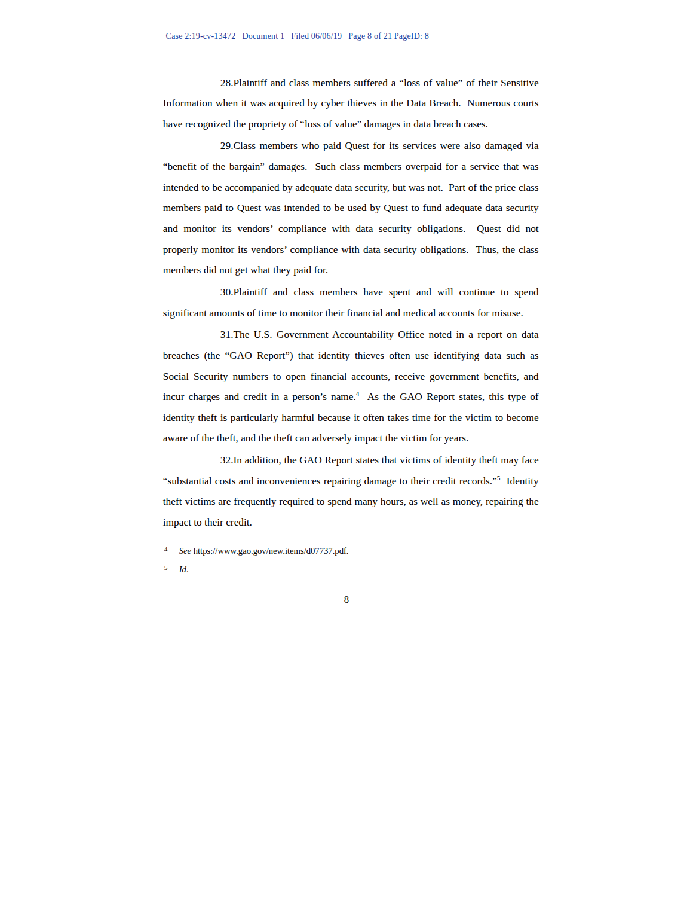Case 2:19-cv-13472 Document 1 Filed 06/06/19 Page 8 of 21 PageID: 8
28. Plaintiff and class members suffered a “loss of value” of their Sensitive Information when it was acquired by cyber thieves in the Data Breach. Numerous courts have recognized the propriety of “loss of value” damages in data breach cases.
29. Class members who paid Quest for its services were also damaged via “benefit of the bargain” damages. Such class members overpaid for a service that was intended to be accompanied by adequate data security, but was not. Part of the price class members paid to Quest was intended to be used by Quest to fund adequate data security and monitor its vendors’ compliance with data security obligations. Quest did not properly monitor its vendors’ compliance with data security obligations. Thus, the class members did not get what they paid for.
30. Plaintiff and class members have spent and will continue to spend significant amounts of time to monitor their financial and medical accounts for misuse.
31. The U.S. Government Accountability Office noted in a report on data breaches (the “GAO Report”) that identity thieves often use identifying data such as Social Security numbers to open financial accounts, receive government benefits, and incur charges and credit in a person’s name.4 As the GAO Report states, this type of identity theft is particularly harmful because it often takes time for the victim to become aware of the theft, and the theft can adversely impact the victim for years.
32. In addition, the GAO Report states that victims of identity theft may face “substantial costs and inconveniences repairing damage to their credit records.”5 Identity theft victims are frequently required to spend many hours, as well as money, repairing the impact to their credit.
4See https://www.gao.gov/new.items/d07737.pdf.
5Id.
8